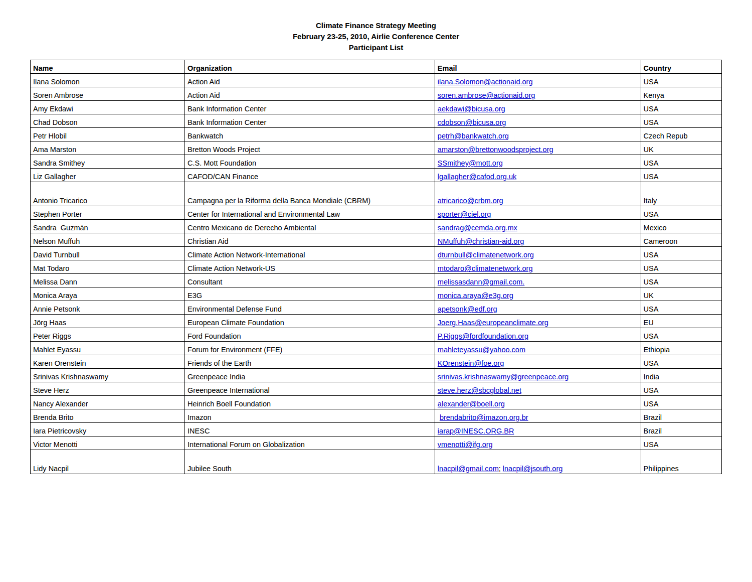Climate Finance Strategy Meeting
February 23-25, 2010, Airlie Conference Center
Participant List
| Name | Organization | Email | Country |
| --- | --- | --- | --- |
| Ilana Solomon | Action Aid | ilana.Solomon@actionaid.org | USA |
| Soren Ambrose | Action Aid | soren.ambrose@actionaid.org | Kenya |
| Amy Ekdawi | Bank Information Center | aekdawi@bicusa.org | USA |
| Chad Dobson | Bank Information Center | cdobson@bicusa.org | USA |
| Petr Hlobil | Bankwatch | petrh@bankwatch.org | Czech Repub |
| Ama Marston | Bretton Woods Project | amarston@brettonwoodsproject.org | UK |
| Sandra Smithey | C.S. Mott Foundation | SSmithey@mott.org | USA |
| Liz Gallagher | CAFOD/CAN Finance | lgallagher@cafod.org.uk | USA |
| Antonio Tricarico | Campagna per la Riforma della Banca Mondiale (CBRM) | atricarico@crbm.org | Italy |
| Stephen Porter | Center for International and Environmental Law | sporter@ciel.org | USA |
| Sandra Guzmán | Centro Mexicano de Derecho Ambiental | sandrag@cemda.org.mx | Mexico |
| Nelson Muffuh | Christian Aid | NMuffuh@christian-aid.org | Cameroon |
| David Turnbull | Climate Action Network-International | dturnbull@climatenetwork.org | USA |
| Mat Todaro | Climate Action Network-US | mtodaro@climatenetwork.org | USA |
| Melissa Dann | Consultant | melissasdann@gmail.com. | USA |
| Monica Araya | E3G | monica.araya@e3g.org | UK |
| Annie Petsonk | Environmental Defense Fund | apetsonk@edf.org | USA |
| Jörg Haas | European Climate Foundation | Joerg.Haas@europeanclimate.org | EU |
| Peter Riggs | Ford Foundation | P.Riggs@fordfoundation.org | USA |
| Mahlet Eyassu | Forum for Environment (FFE) | mahleteyassu@yahoo.com | Ethiopia |
| Karen Orenstein | Friends of the Earth | KOrenstein@foe.org | USA |
| Srinivas Krishnaswamy | Greenpeace India | srinivas.krishnaswamy@greenpeace.org | India |
| Steve Herz | Greenpeace International | steve.herz@sbcglobal.net | USA |
| Nancy Alexander | Heinrich Boell Foundation | alexander@boell.org | USA |
| Brenda Brito | Imazon | brendabrito@imazon.org.br | Brazil |
| Iara Pietricovsky | INESC | iarap@INESC.ORG.BR | Brazil |
| Victor Menotti | International Forum on Globalization | vmenotti@ifg.org | USA |
| Lidy Nacpil | Jubilee South | lnacpil@gmail.com ; lnacpil@jsouth.org | Philippines |